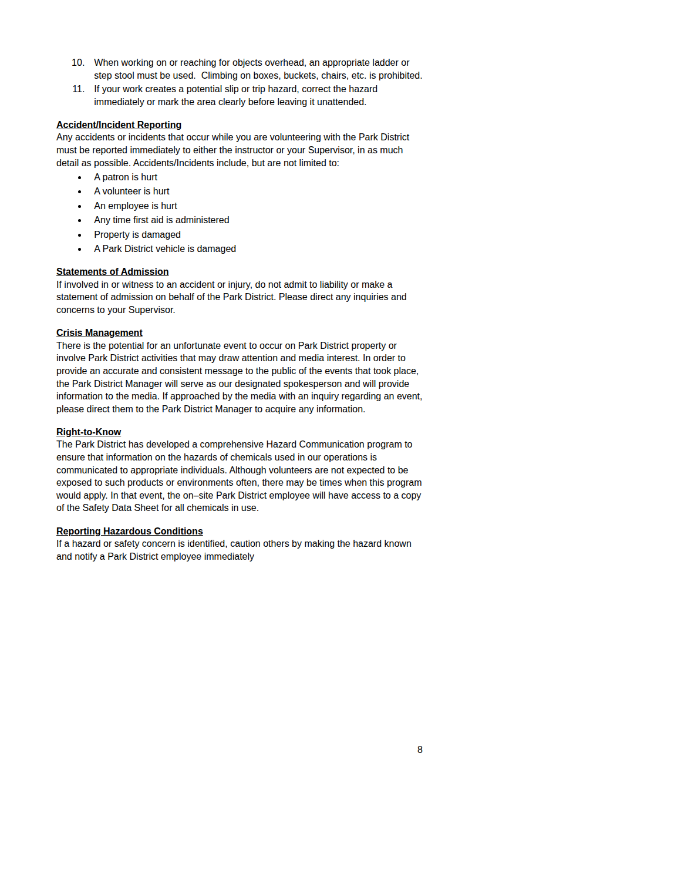When working on or reaching for objects overhead, an appropriate ladder or step stool must be used. Climbing on boxes, buckets, chairs, etc. is prohibited.
If your work creates a potential slip or trip hazard, correct the hazard immediately or mark the area clearly before leaving it unattended.
Accident/Incident Reporting
Any accidents or incidents that occur while you are volunteering with the Park District must be reported immediately to either the instructor or your Supervisor, in as much detail as possible. Accidents/Incidents include, but are not limited to:
A patron is hurt
A volunteer is hurt
An employee is hurt
Any time first aid is administered
Property is damaged
A Park District vehicle is damaged
Statements of Admission
If involved in or witness to an accident or injury, do not admit to liability or make a statement of admission on behalf of the Park District. Please direct any inquiries and concerns to your Supervisor.
Crisis Management
There is the potential for an unfortunate event to occur on Park District property or involve Park District activities that may draw attention and media interest. In order to provide an accurate and consistent message to the public of the events that took place, the Park District Manager will serve as our designated spokesperson and will provide information to the media. If approached by the media with an inquiry regarding an event, please direct them to the Park District Manager to acquire any information.
Right-to-Know
The Park District has developed a comprehensive Hazard Communication program to ensure that information on the hazards of chemicals used in our operations is communicated to appropriate individuals. Although volunteers are not expected to be exposed to such products or environments often, there may be times when this program would apply. In that event, the on–site Park District employee will have access to a copy of the Safety Data Sheet for all chemicals in use.
Reporting Hazardous Conditions
If a hazard or safety concern is identified, caution others by making the hazard known and notify a Park District employee immediately
8